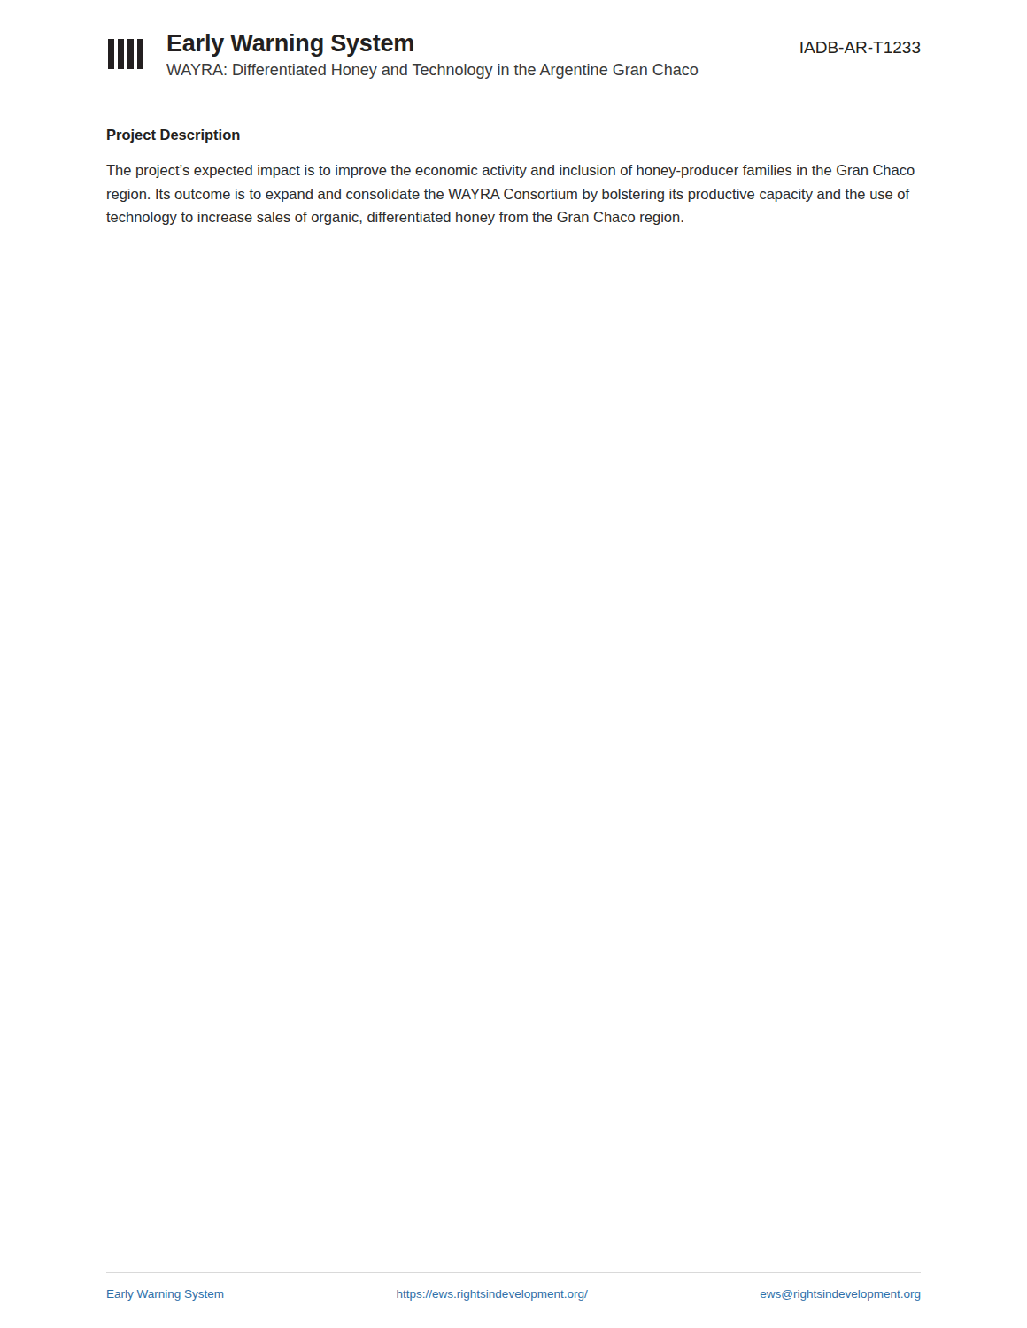Early Warning System
WAYRA: Differentiated Honey and Technology in the Argentine Gran Chaco
IADB-AR-T1233
Project Description
The project’s expected impact is to improve the economic activity and inclusion of honey-producer families in the Gran Chaco region. Its outcome is to expand and consolidate the WAYRA Consortium by bolstering its productive capacity and the use of technology to increase sales of organic, differentiated honey from the Gran Chaco region.
Early Warning System
https://ews.rightsindevelopment.org/
ews@rightsindevelopment.org